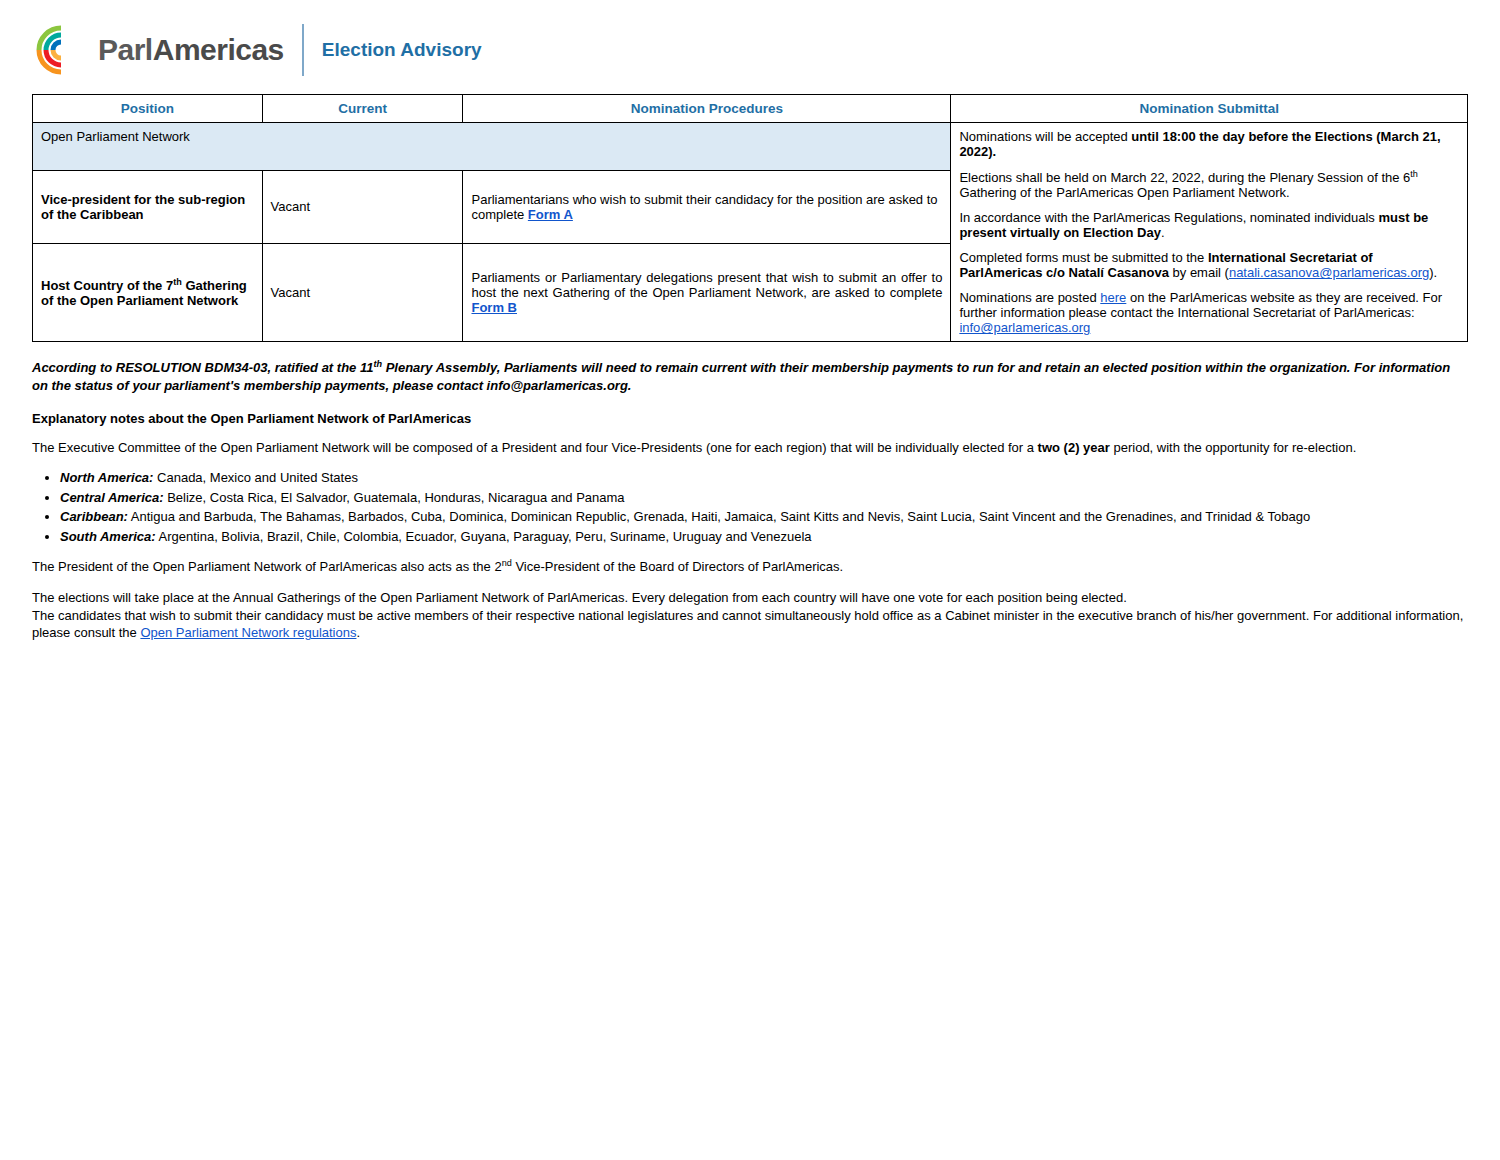Parl Americas
Election Advisory
| Position | Current | Nomination Procedures | Nomination Submittal |
| --- | --- | --- | --- |
| Open Parliament Network | Nominations will be accepted until 18:00 the day before the Elections (March 21, 2022). Elections shall be held on March 22, 2022, during the Plenary Session of the 6 th Gathering of the ParlAmericas Open Parliament Network. In accordance with the ParlAmericas Regulations, nominated individuals must be present virtually on Election Day . Completed forms must be submitted to the International Secretariat of ParlAmericas c/o Natalí Casanova by email ( natali.casanova@parlamericas.org ). Nominations are posted here on the ParlAmericas website as they are received. For further information please contact the International Secretariat of ParlAmericas: info@parlamericas.org |
| Vice-president for the sub-region of the Caribbean | Vacant | Parliamentarians who wish to submit their candidacy for the position are asked to complete Form A |
| Host Country of the 7 th Gathering of the Open Parliament Network | Vacant | Parliaments or Parliamentary delegations present that wish to submit an offer to host the next Gathering of the Open Parliament Network, are asked to complete Form B |
According to RESOLUTION BDM34-03, ratified at the 11th Plenary Assembly, Parliaments will need to remain current with their membership payments to run for and retain an elected position within the organization. For information on the status of your parliament's membership payments, please contact info@parlamericas.org.
Explanatory notes about the Open Parliament Network of ParlAmericas
The Executive Committee of the Open Parliament Network will be composed of a President and four Vice-Presidents (one for each region) that will be individually elected for a two (2) year period, with the opportunity for re-election.
North America: Canada, Mexico and United States
Central America: Belize, Costa Rica, El Salvador, Guatemala, Honduras, Nicaragua and Panama
Caribbean: Antigua and Barbuda, The Bahamas, Barbados, Cuba, Dominica, Dominican Republic, Grenada, Haiti, Jamaica, Saint Kitts and Nevis, Saint Lucia, Saint Vincent and the Grenadines, and Trinidad & Tobago
South America: Argentina, Bolivia, Brazil, Chile, Colombia, Ecuador, Guyana, Paraguay, Peru, Suriname, Uruguay and Venezuela
The President of the Open Parliament Network of ParlAmericas also acts as the 2nd Vice-President of the Board of Directors of ParlAmericas.
The elections will take place at the Annual Gatherings of the Open Parliament Network of ParlAmericas. Every delegation from each country will have one vote for each position being elected.
The candidates that wish to submit their candidacy must be active members of their respective national legislatures and cannot simultaneously hold office as a Cabinet minister in the executive branch of his/her government. For additional information, please consult the Open Parliament Network regulations.